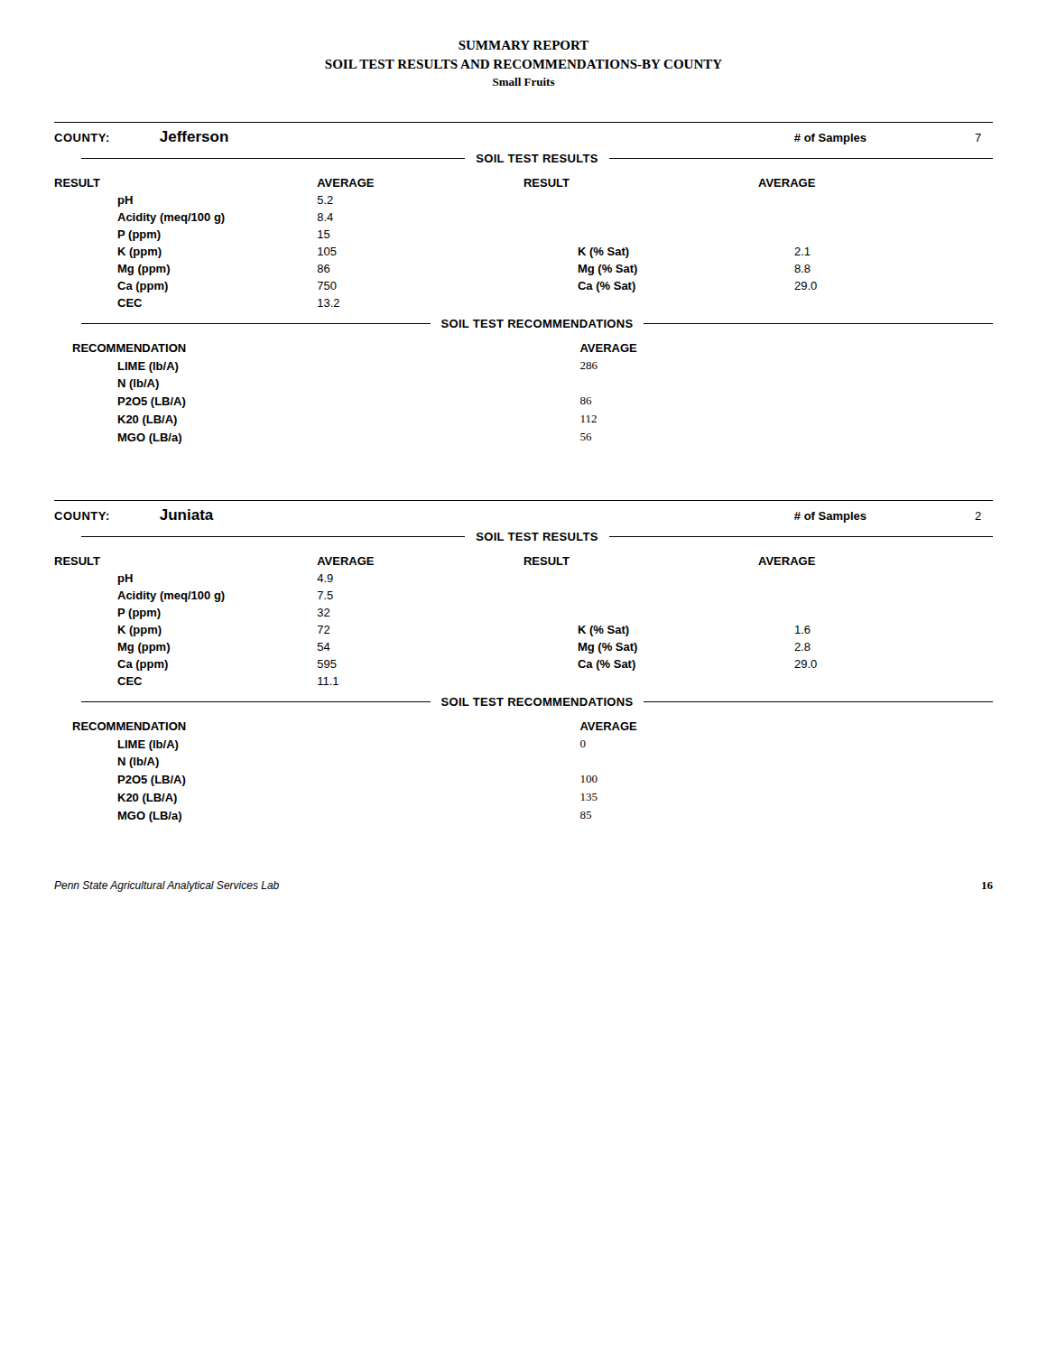SUMMARY REPORT
SOIL TEST RESULTS AND RECOMMENDATIONS-BY COUNTY
Small Fruits
COUNTY: Jefferson
# of Samples 7
SOIL TEST RESULTS
| RESULT | AVERAGE | RESULT | AVERAGE |
| --- | --- | --- | --- |
| pH | 5.2 | | |
| Acidity (meq/100 g) | 8.4 | | |
| P (ppm) | 15 | | |
| K (ppm) | 105 | K (% Sat) | 2.1 |
| Mg (ppm) | 86 | Mg (% Sat) | 8.8 |
| Ca (ppm) | 750 | Ca (% Sat) | 29.0 |
| CEC | 13.2 | | |
SOIL TEST RECOMMENDATIONS
| RECOMMENDATION | AVERAGE |
| --- | --- |
| LIME (lb/A) | 286 |
| N (lb/A) | |
| P2O5 (LB/A) | 86 |
| K20 (LB/A) | 112 |
| MGO (LB/a) | 56 |
COUNTY: Juniata
# of Samples 2
SOIL TEST RESULTS
| RESULT | AVERAGE | RESULT | AVERAGE |
| --- | --- | --- | --- |
| pH | 4.9 | | |
| Acidity (meq/100 g) | 7.5 | | |
| P (ppm) | 32 | | |
| K (ppm) | 72 | K (% Sat) | 1.6 |
| Mg (ppm) | 54 | Mg (% Sat) | 2.8 |
| Ca (ppm) | 595 | Ca (% Sat) | 29.0 |
| CEC | 11.1 | | |
SOIL TEST RECOMMENDATIONS
| RECOMMENDATION | AVERAGE |
| --- | --- |
| LIME (lb/A) | 0 |
| N (lb/A) | |
| P2O5 (LB/A) | 100 |
| K20 (LB/A) | 135 |
| MGO (LB/a) | 85 |
Penn State Agricultural Analytical Services Lab 16